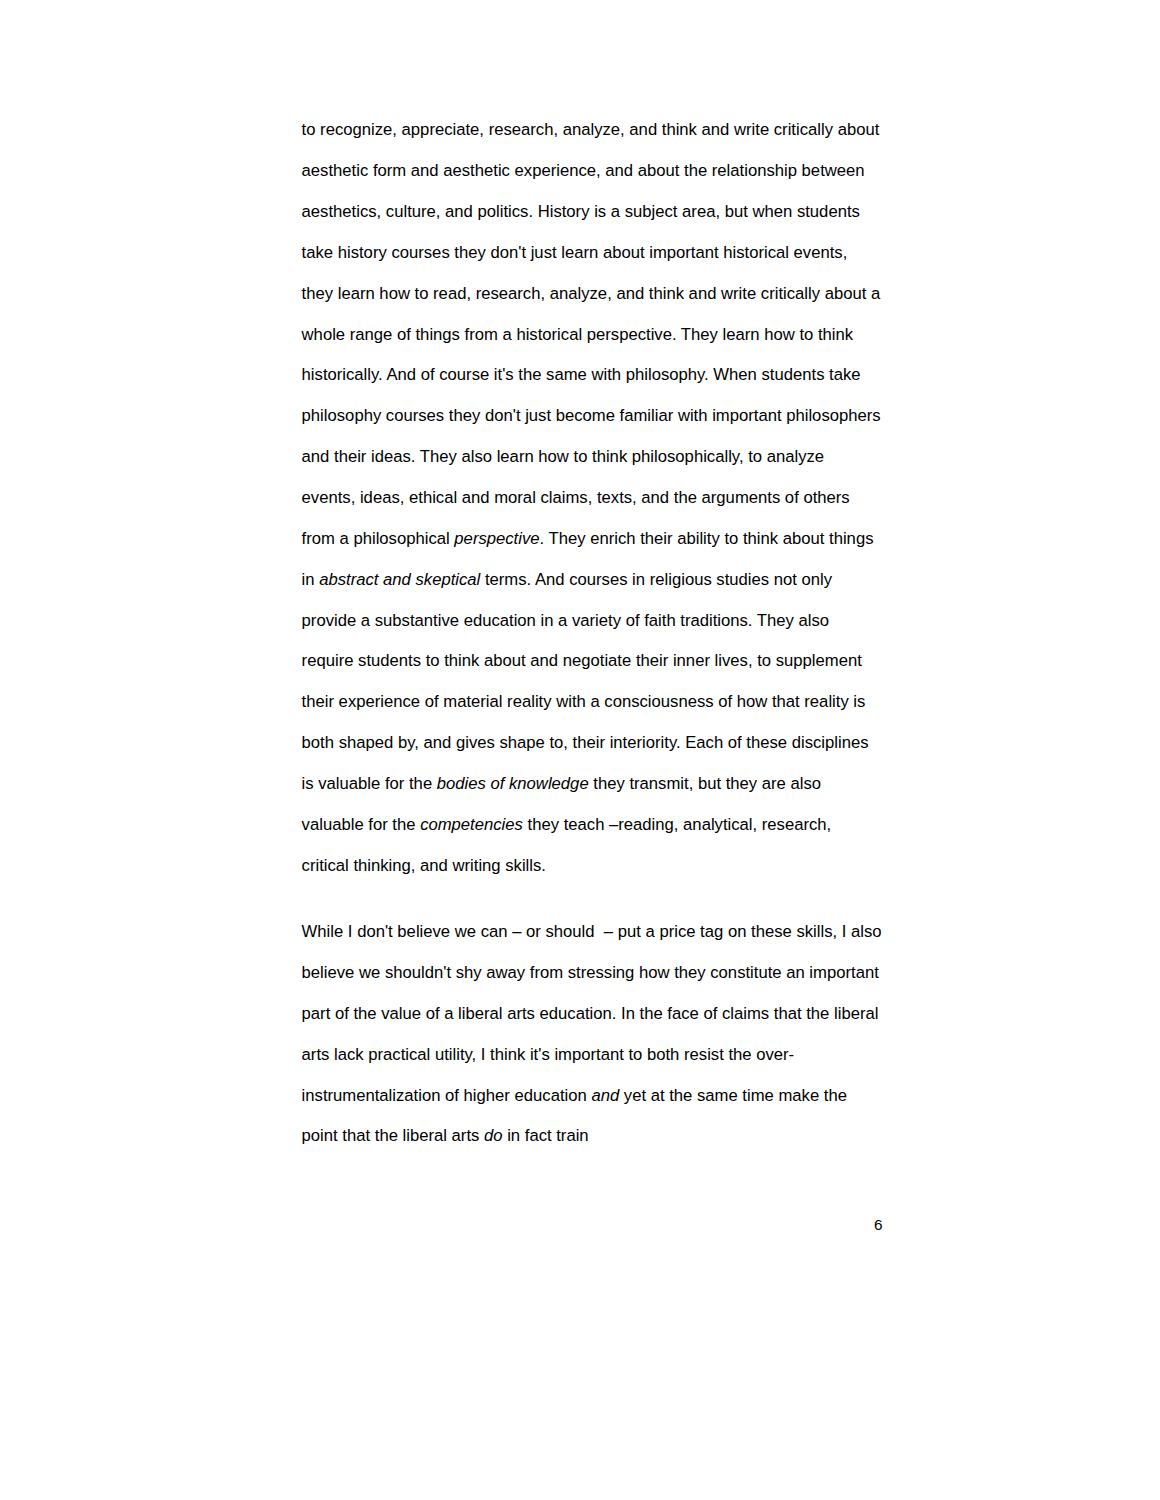to recognize, appreciate, research, analyze, and think and write critically about aesthetic form and aesthetic experience, and about the relationship between aesthetics, culture, and politics. History is a subject area, but when students take history courses they don't just learn about important historical events, they learn how to read, research, analyze, and think and write critically about a whole range of things from a historical perspective. They learn how to think historically. And of course it's the same with philosophy. When students take philosophy courses they don't just become familiar with important philosophers and their ideas. They also learn how to think philosophically, to analyze events, ideas, ethical and moral claims, texts, and the arguments of others from a philosophical perspective. They enrich their ability to think about things in abstract and skeptical terms. And courses in religious studies not only provide a substantive education in a variety of faith traditions. They also require students to think about and negotiate their inner lives, to supplement their experience of material reality with a consciousness of how that reality is both shaped by, and gives shape to, their interiority. Each of these disciplines is valuable for the bodies of knowledge they transmit, but they are also valuable for the competencies they teach –reading, analytical, research, critical thinking, and writing skills.
While I don't believe we can – or should – put a price tag on these skills, I also believe we shouldn't shy away from stressing how they constitute an important part of the value of a liberal arts education. In the face of claims that the liberal arts lack practical utility, I think it's important to both resist the over-instrumentalization of higher education and yet at the same time make the point that the liberal arts do in fact train
6